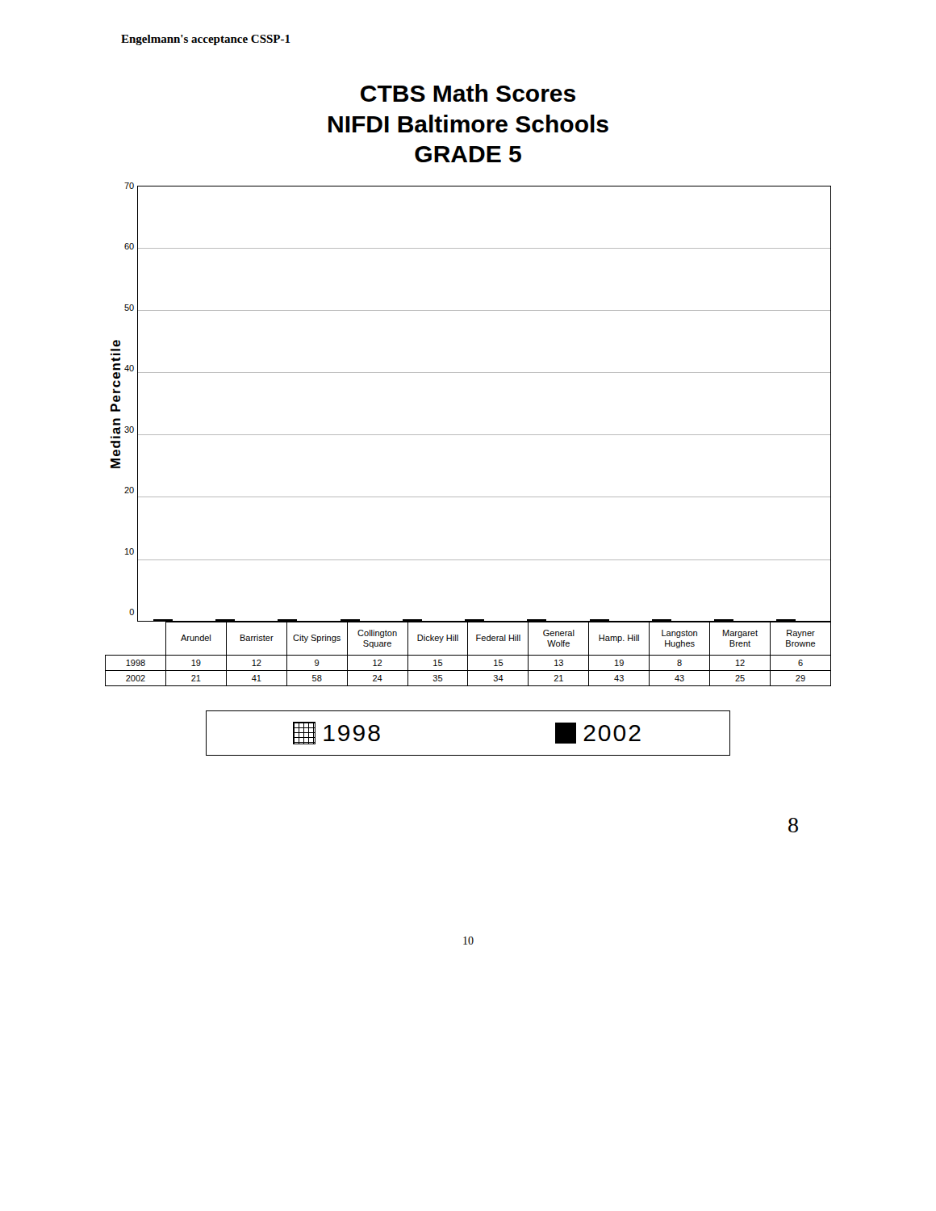Engelmann's acceptance CSSP-1
CTBS Math Scores
NIFDI Baltimore Schools
GRADE 5
Median Percentile
70 60 50 40 30 20 10 0
| | Arundel | Barrister | City Springs | Collington Square | Dickey Hill | Federal Hill | General Wolfe | Hamp. Hill | Langston Hughes | Margaret Brent | Rayner Browne |
| --- | --- | --- | --- | --- | --- | --- | --- | --- | --- | --- | --- |
| 1998 | 19 | 12 | 9 | 12 | 15 | 15 | 13 | 19 | 8 | 12 | 6 |
| 2002 | 21 | 41 | 58 | 24 | 35 | 34 | 21 | 43 | 43 | 25 | 29 |
1998
2002
8
10